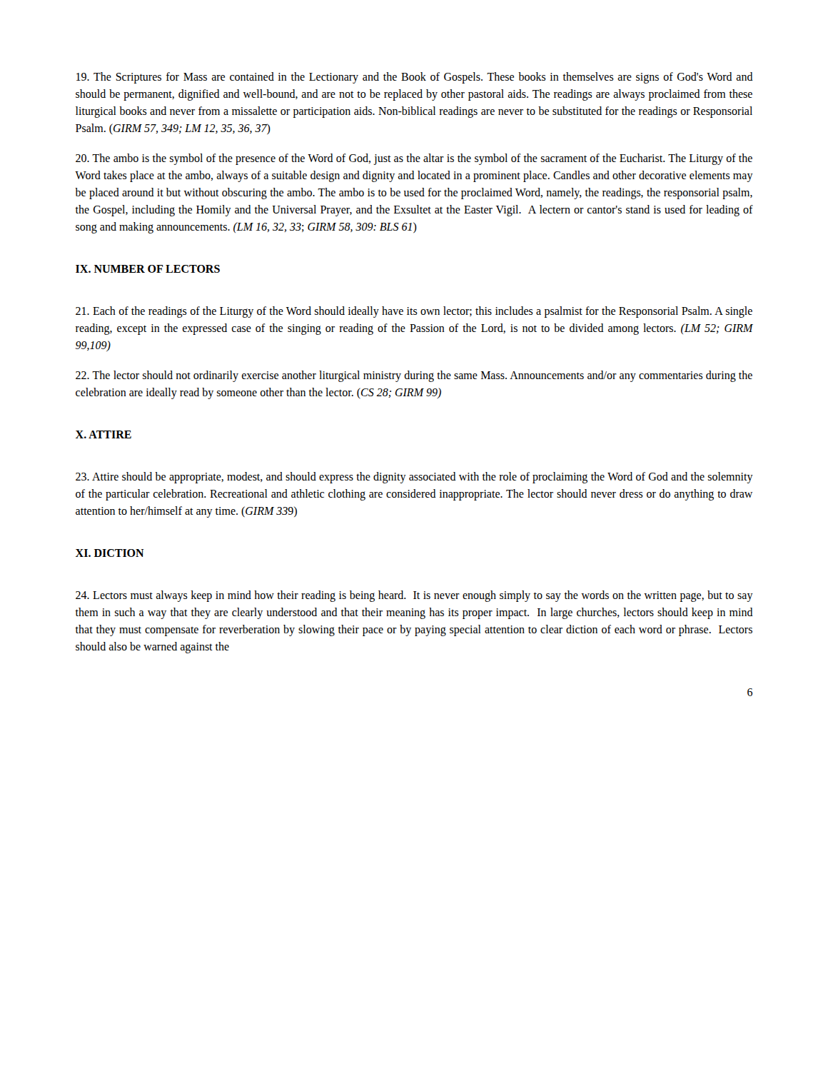19. The Scriptures for Mass are contained in the Lectionary and the Book of Gospels. These books in themselves are signs of God's Word and should be permanent, dignified and well-bound, and are not to be replaced by other pastoral aids. The readings are always proclaimed from these liturgical books and never from a missalette or participation aids. Non-biblical readings are never to be substituted for the readings or Responsorial Psalm. (GIRM 57, 349; LM 12, 35, 36, 37)
20. The ambo is the symbol of the presence of the Word of God, just as the altar is the symbol of the sacrament of the Eucharist. The Liturgy of the Word takes place at the ambo, always of a suitable design and dignity and located in a prominent place. Candles and other decorative elements may be placed around it but without obscuring the ambo. The ambo is to be used for the proclaimed Word, namely, the readings, the responsorial psalm, the Gospel, including the Homily and the Universal Prayer, and the Exsultet at the Easter Vigil. A lectern or cantor's stand is used for leading of song and making announcements. (LM 16, 32, 33; GIRM 58, 309: BLS 61)
IX. NUMBER OF LECTORS
21. Each of the readings of the Liturgy of the Word should ideally have its own lector; this includes a psalmist for the Responsorial Psalm. A single reading, except in the expressed case of the singing or reading of the Passion of the Lord, is not to be divided among lectors. (LM 52; GIRM 99,109)
22. The lector should not ordinarily exercise another liturgical ministry during the same Mass. Announcements and/or any commentaries during the celebration are ideally read by someone other than the lector. (CS 28; GIRM 99)
X. ATTIRE
23. Attire should be appropriate, modest, and should express the dignity associated with the role of proclaiming the Word of God and the solemnity of the particular celebration. Recreational and athletic clothing are considered inappropriate. The lector should never dress or do anything to draw attention to her/himself at any time. (GIRM 339)
XI. DICTION
24. Lectors must always keep in mind how their reading is being heard. It is never enough simply to say the words on the written page, but to say them in such a way that they are clearly understood and that their meaning has its proper impact. In large churches, lectors should keep in mind that they must compensate for reverberation by slowing their pace or by paying special attention to clear diction of each word or phrase. Lectors should also be warned against the
6